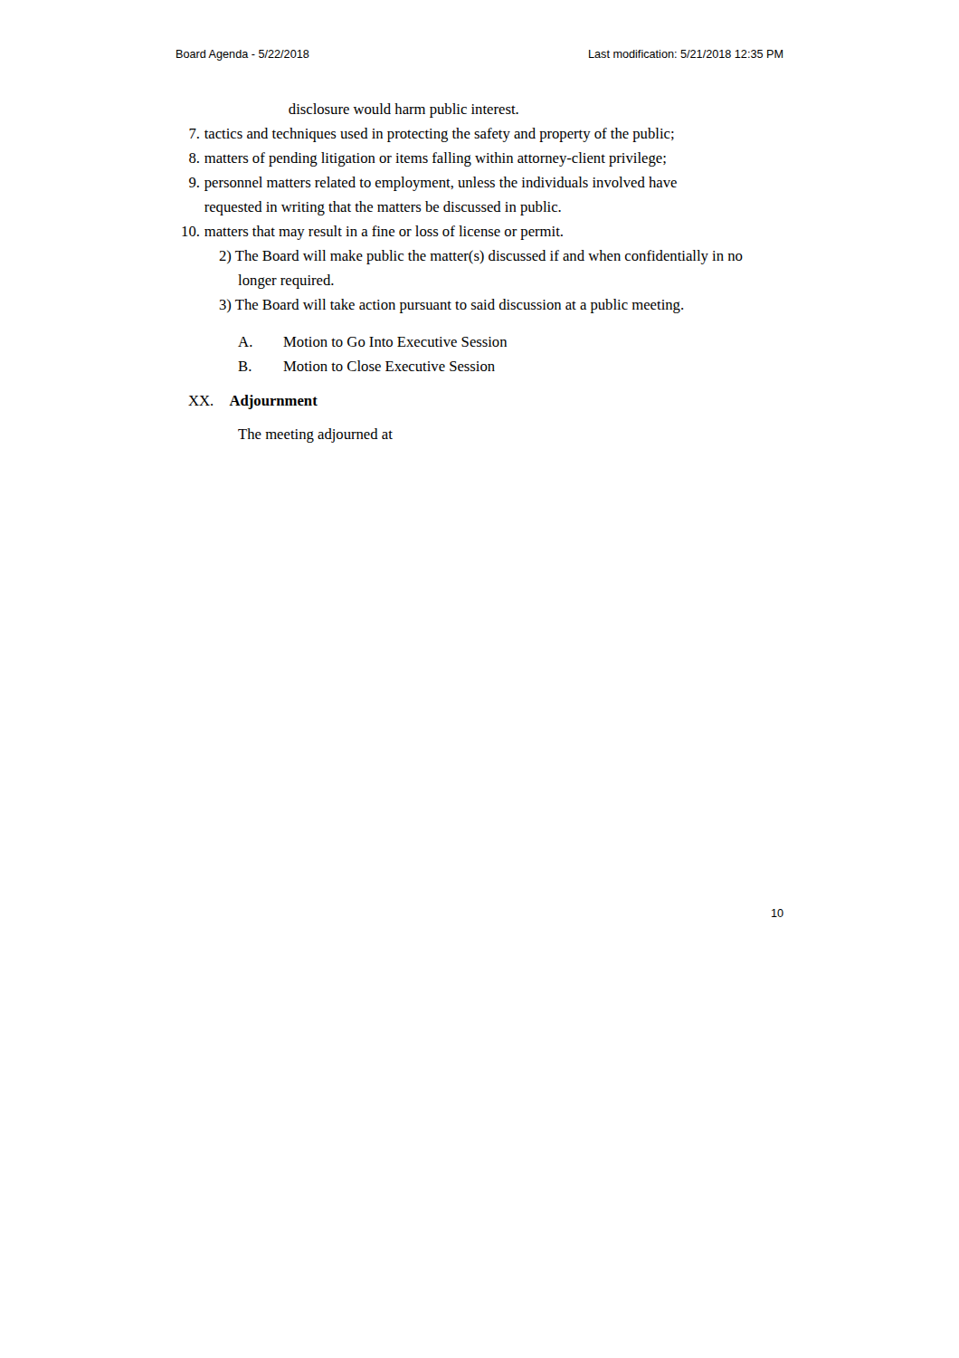Board Agenda - 5/22/2018
Last modification: 5/21/2018 12:35 PM
disclosure would harm public interest.
7. tactics and techniques used in protecting the safety and property of the public;
8. matters of pending litigation or items falling within attorney-client privilege;
9. personnel matters related to employment, unless the individuals involved have
requested in writing that the matters be discussed in public.
10. matters that may result in a fine or loss of license or permit.
2) The Board will make public the matter(s) discussed if and when confidentially in no longer required.
3) The Board will take action pursuant to said discussion at a public meeting.
A.
Motion to Go Into Executive Session
B.
Motion to Close Executive Session
XX.
Adjournment
The meeting adjourned at
10